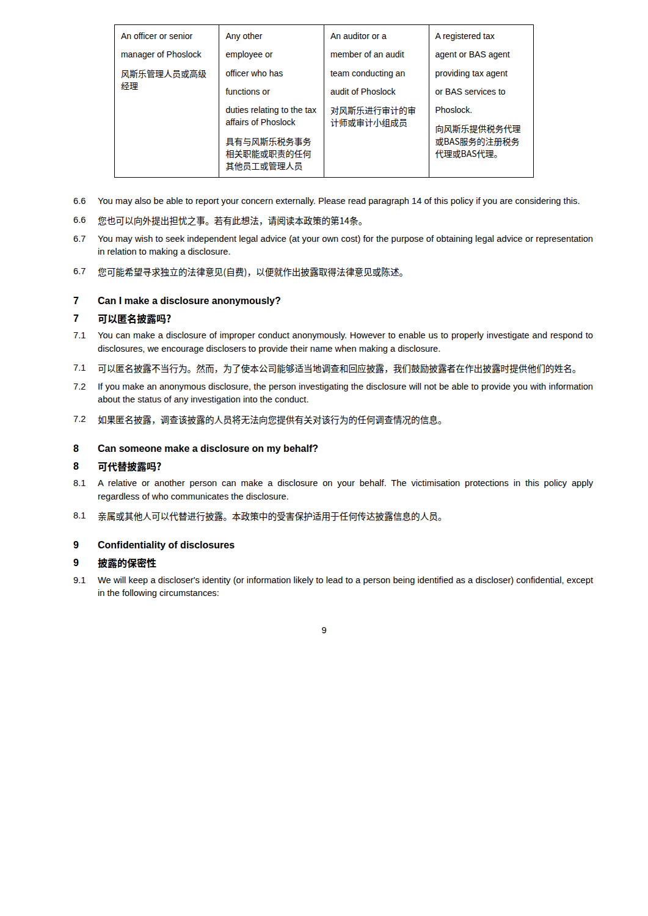| An officer or senior manager of Phoslock 风斯乐管理人员或高级经理 | Any other employee or officer who has functions or duties relating to the tax affairs of Phoslock 具有与风斯乐税务事务相关职能或职责的任何其他员工或管理人员 | An auditor or a member of an audit team conducting an audit of Phoslock 对风斯乐进行审计的审计师或审计小组成员 | A registered tax agent or BAS agent providing tax agent or BAS services to Phoslock. 向风斯乐提供税务代理或BAS服务的注册税务代理或BAS代理。 |
6.6
You may also be able to report your concern externally. Please read paragraph 14 of this policy if you are considering this.
6.6
您也可以向外提出担忧之事。若有此想法，请阅读本政策的第14条。
6.7
You may wish to seek independent legal advice (at your own cost) for the purpose of obtaining legal advice or representation in relation to making a disclosure.
6.7
您可能希望寻求独立的法律意见(自费)，以便就作出披露取得法律意见或陈述。
7 Can I make a disclosure anonymously?
7 可以匿名披露吗?
7.1
You can make a disclosure of improper conduct anonymously. However to enable us to properly investigate and respond to disclosures, we encourage disclosers to provide their name when making a disclosure.
7.1
可以匿名披露不当行为。然而，为了使本公司能够适当地调查和回应披露，我们鼓励披露者在作出披露时提供他们的姓名。
7.2
If you make an anonymous disclosure, the person investigating the disclosure will not be able to provide you with information about the status of any investigation into the conduct.
7.2
如果匿名披露，调查该披露的人员将无法向您提供有关对该行为的任何调查情况的信息。
8 Can someone make a disclosure on my behalf?
8 可代替披露吗?
8.1
A relative or another person can make a disclosure on your behalf. The victimisation protections in this policy apply regardless of who communicates the disclosure.
8.1
亲属或其他人可以代替进行披露。本政策中的受害保护适用于任何传达披露信息的人员。
9 Confidentiality of disclosures
9 披露的保密性
9.1
We will keep a discloser's identity (or information likely to lead to a person being identified as a discloser) confidential, except in the following circumstances:
9